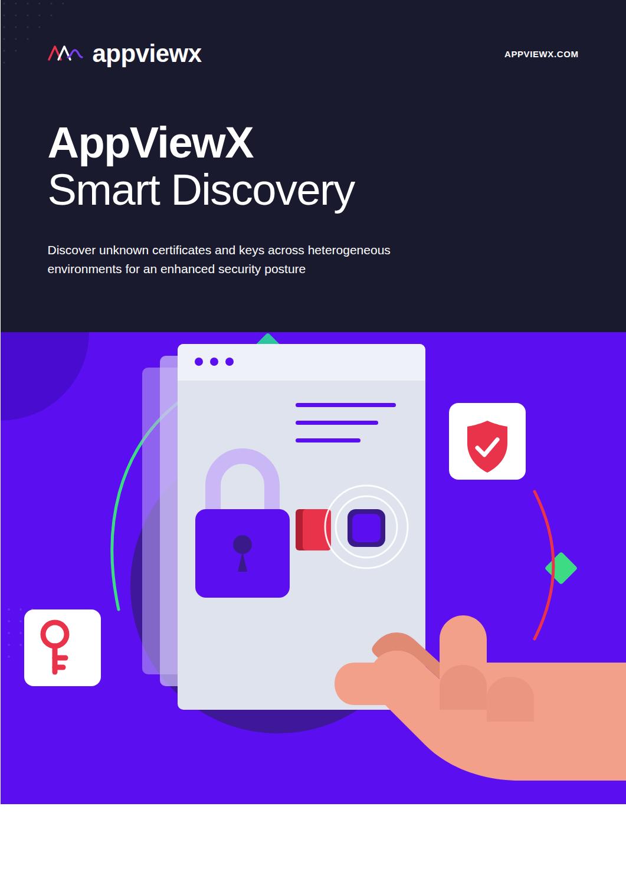appviewx
APPVIEWX.COM
AppViewX Smart Discovery
Discover unknown certificates and keys across heterogeneous environments for an enhanced security posture